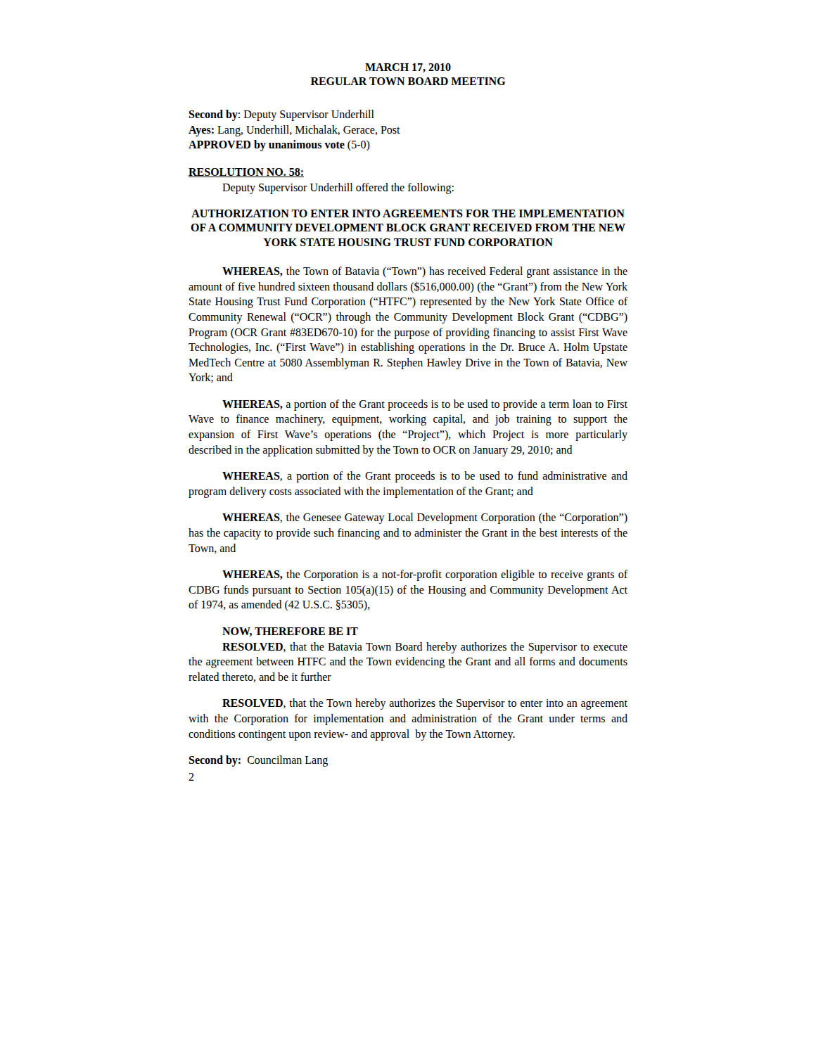MARCH 17, 2010
REGULAR TOWN BOARD MEETING
Second by: Deputy Supervisor Underhill
Ayes: Lang, Underhill, Michalak, Gerace, Post
APPROVED by unanimous vote (5-0)
RESOLUTION NO. 58:
Deputy Supervisor Underhill offered the following:
AUTHORIZATION TO ENTER INTO AGREEMENTS FOR THE IMPLEMENTATION OF A COMMUNITY DEVELOPMENT BLOCK GRANT RECEIVED FROM THE NEW YORK STATE HOUSING TRUST FUND CORPORATION
WHEREAS, the Town of Batavia (“Town”) has received Federal grant assistance in the amount of five hundred sixteen thousand dollars ($516,000.00) (the “Grant”) from the New York State Housing Trust Fund Corporation (“HTFC”) represented by the New York State Office of Community Renewal (“OCR”) through the Community Development Block Grant (“CDBG”) Program (OCR Grant #83ED670-10) for the purpose of providing financing to assist First Wave Technologies, Inc. (“First Wave”) in establishing operations in the Dr. Bruce A. Holm Upstate MedTech Centre at 5080 Assemblyman R. Stephen Hawley Drive in the Town of Batavia, New York; and
WHEREAS, a portion of the Grant proceeds is to be used to provide a term loan to First Wave to finance machinery, equipment, working capital, and job training to support the expansion of First Wave’s operations (the “Project”), which Project is more particularly described in the application submitted by the Town to OCR on January 29, 2010; and
WHEREAS, a portion of the Grant proceeds is to be used to fund administrative and program delivery costs associated with the implementation of the Grant; and
WHEREAS, the Genesee Gateway Local Development Corporation (the “Corporation”) has the capacity to provide such financing and to administer the Grant in the best interests of the Town, and
WHEREAS, the Corporation is a not-for-profit corporation eligible to receive grants of CDBG funds pursuant to Section 105(a)(15) of the Housing and Community Development Act of 1974, as amended (42 U.S.C. §5305),
NOW, THEREFORE BE IT
RESOLVED, that the Batavia Town Board hereby authorizes the Supervisor to execute the agreement between HTFC and the Town evidencing the Grant and all forms and documents related thereto, and be it further
RESOLVED, that the Town hereby authorizes the Supervisor to enter into an agreement with the Corporation for implementation and administration of the Grant under terms and conditions contingent upon review- and approval by the Town Attorney.
Second by: Councilman Lang
2